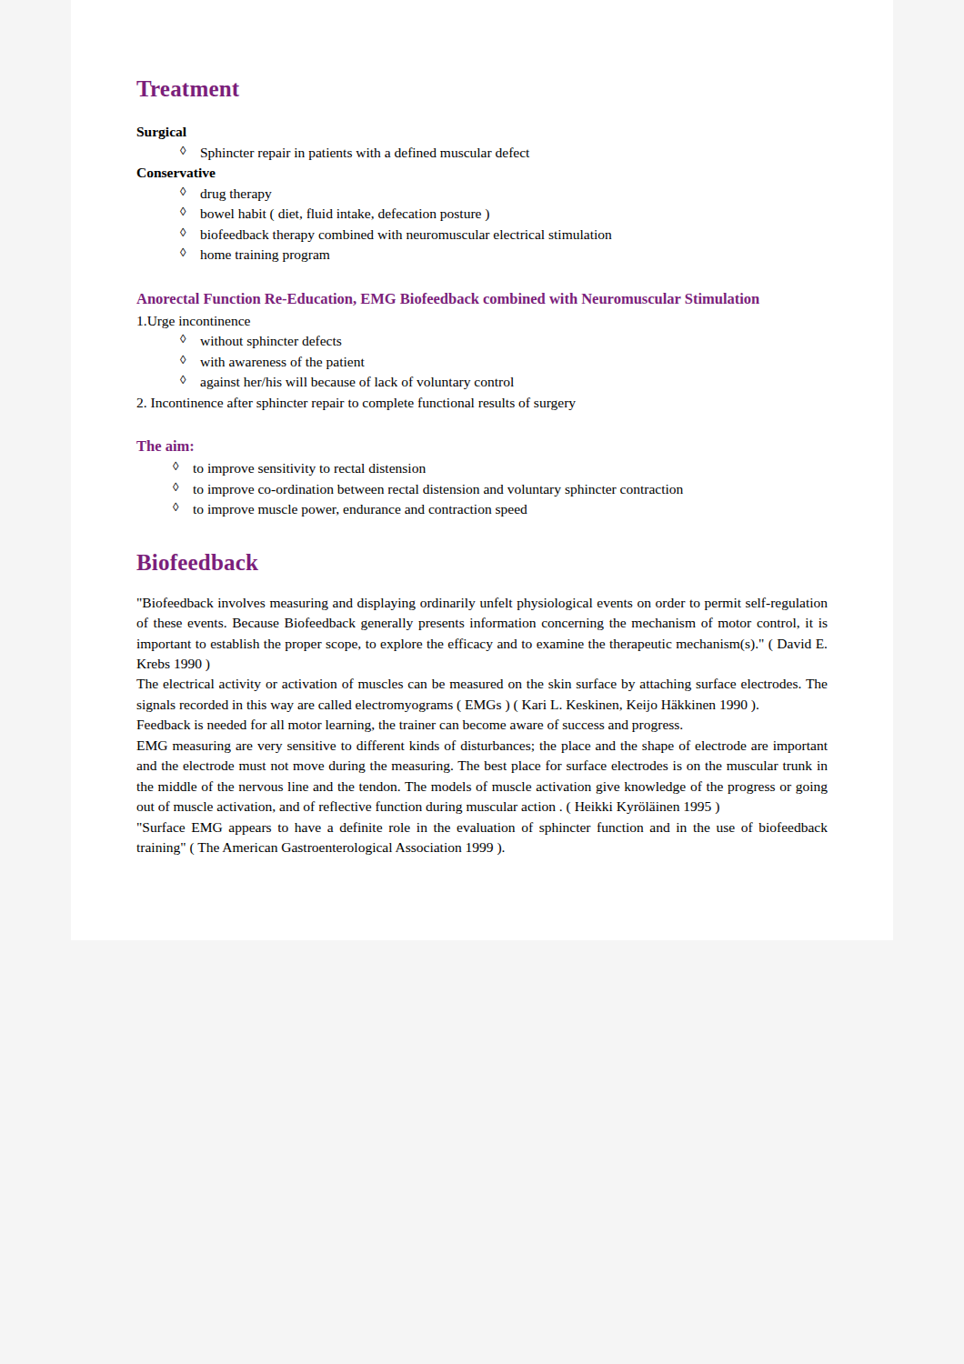Treatment
Surgical
Sphincter repair in patients with a defined muscular defect
Conservative
drug therapy
bowel habit ( diet, fluid intake, defecation posture )
biofeedback therapy combined with neuromuscular electrical stimulation
home training program
Anorectal Function Re-Education, EMG Biofeedback combined with Neuromuscular Stimulation
1.Urge incontinence
without sphincter defects
with awareness of the patient
against her/his will because of lack of voluntary control
2. Incontinence after sphincter repair to complete functional results of surgery
The aim:
to improve sensitivity to rectal distension
to improve co-ordination between rectal distension and voluntary sphincter contraction
to improve muscle power, endurance and contraction speed
Biofeedback
"Biofeedback involves measuring and displaying ordinarily unfelt physiological events on order to permit self-regulation of these events. Because Biofeedback generally presents information concerning the mechanism of motor control, it is important to establish the proper scope, to explore the efficacy and to examine the therapeutic mechanism(s)." ( David E. Krebs 1990 )
The electrical activity or activation of muscles can be measured on the skin surface by attaching surface electrodes. The signals recorded in this way are called electromyograms ( EMGs ) ( Kari L. Keskinen, Keijo Häkkinen 1990 ).
Feedback is needed for all motor learning, the trainer can become aware of success and progress.
EMG measuring are very sensitive to different kinds of disturbances; the place and the shape of electrode are important and the electrode must not move during the measuring. The best place for surface electrodes is on the muscular trunk in the middle of the nervous line and the tendon. The models of muscle activation give knowledge of the progress or going out of muscle activation, and of reflective function during muscular action . ( Heikki Kyröläinen 1995 )
"Surface EMG appears to have a definite role in the evaluation of sphincter function and in the use of biofeedback training" ( The American Gastroenterological Association 1999 ).